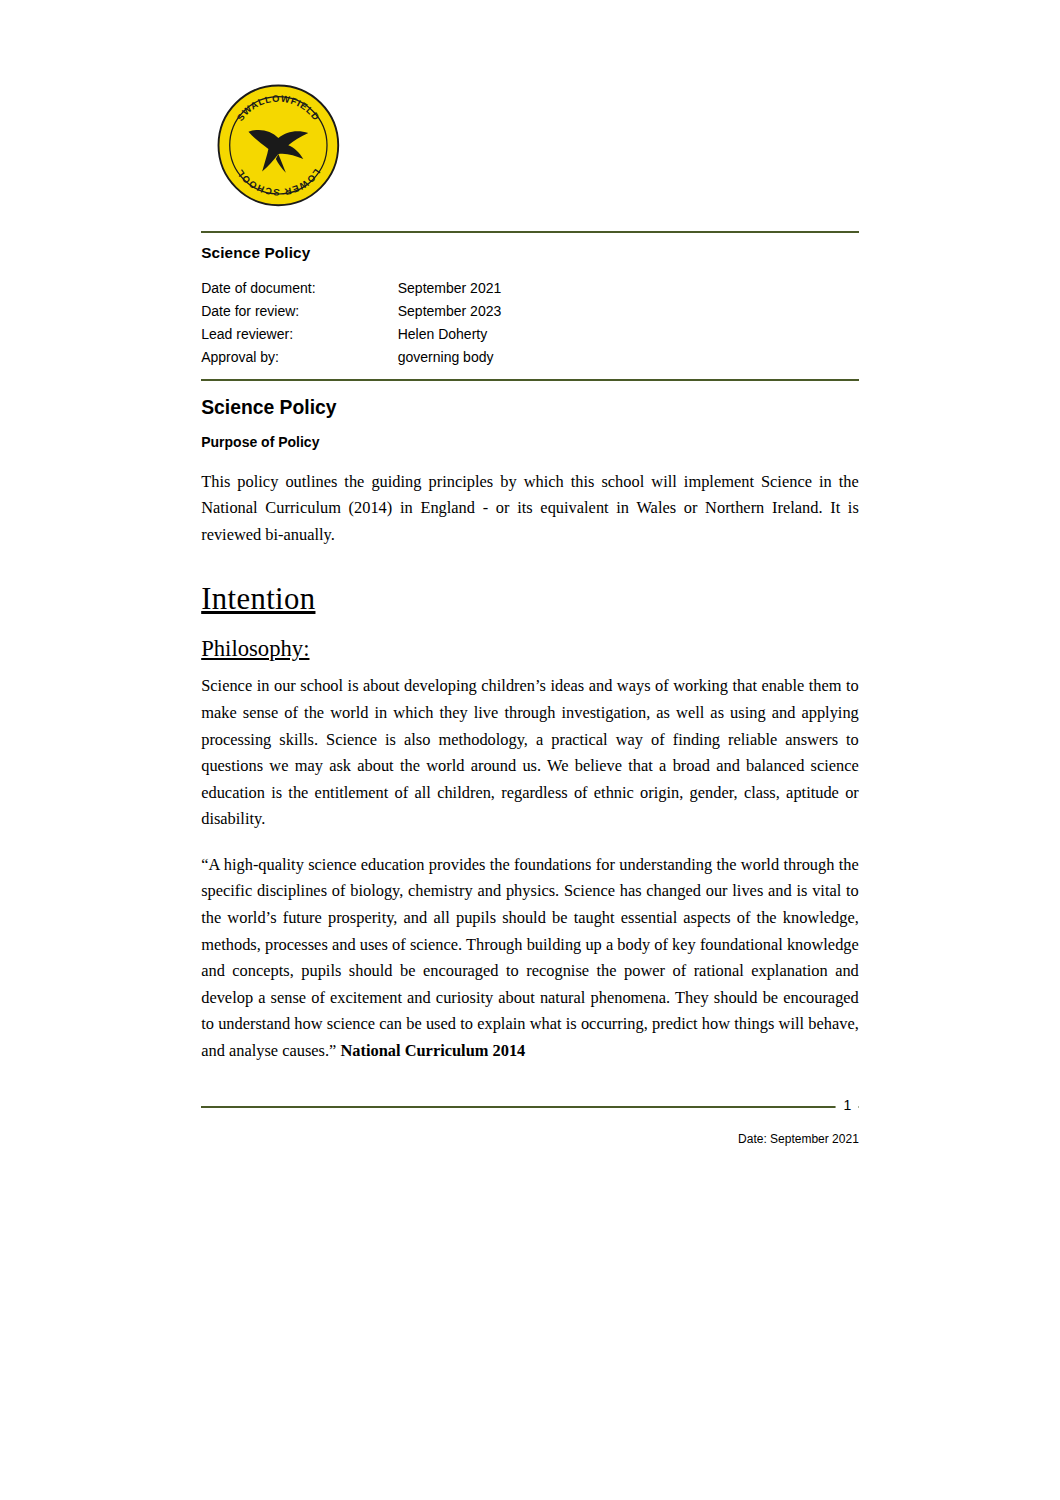SWALLOWFIELD LOWER SCHOOL
Science Policy
| Date of document: | September 2021 |
| Date for review: | September 2023 |
| Lead reviewer: | Helen Doherty |
| Approval by: | governing body |
Science Policy
Purpose of Policy
This policy outlines the guiding principles by which this school will implement Science in the National Curriculum (2014) in England - or its equivalent in Wales or Northern Ireland. It is reviewed bi-anually.
Intention
Philosophy:
Science in our school is about developing children’s ideas and ways of working that enable them to make sense of the world in which they live through investigation, as well as using and applying processing skills. Science is also methodology, a practical way of finding reliable answers to questions we may ask about the world around us. We believe that a broad and balanced science education is the entitlement of all children, regardless of ethnic origin, gender, class, aptitude or disability.
“A high-quality science education provides the foundations for understanding the world through the specific disciplines of biology, chemistry and physics. Science has changed our lives and is vital to the world’s future prosperity, and all pupils should be taught essential aspects of the knowledge, methods, processes and uses of science. Through building up a body of key foundational knowledge and concepts, pupils should be encouraged to recognise the power of rational explanation and develop a sense of excitement and curiosity about natural phenomena. They should be encouraged to understand how science can be used to explain what is occurring, predict how things will behave, and analyse causes.” National Curriculum 2014
1
Date: September 2021